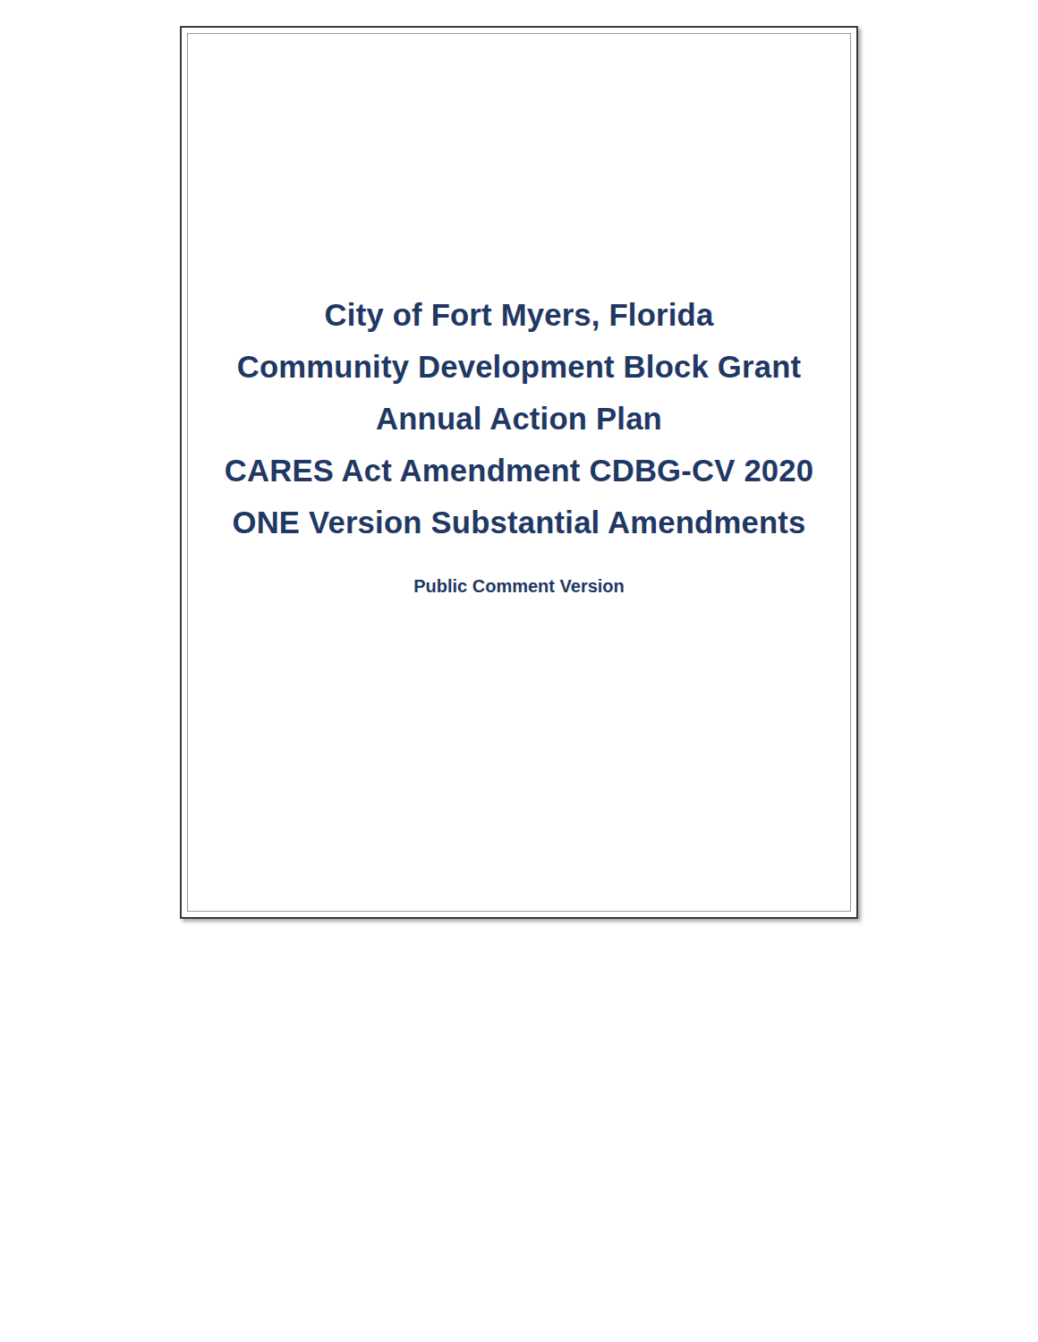City of Fort Myers, Florida
Community Development Block Grant
Annual Action Plan
CARES Act Amendment CDBG-CV 2020
ONE Version Substantial Amendments
Public Comment Version